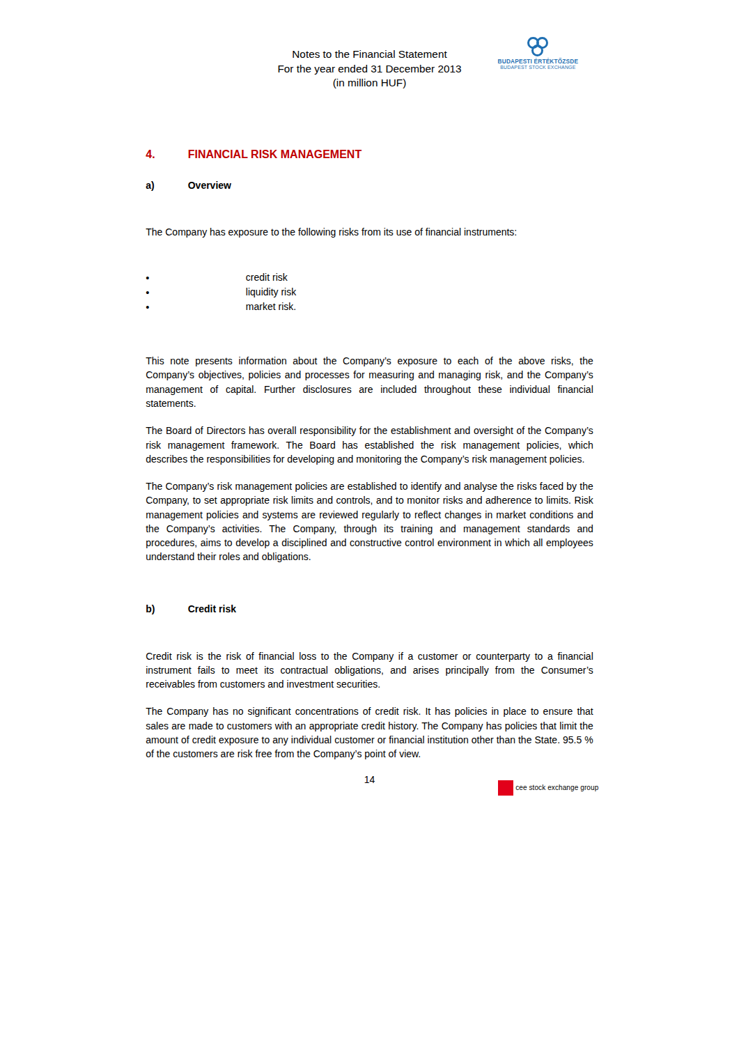Notes to the Financial Statement
For the year ended 31 December 2013
(in million HUF)
BUDAPESTI ÉRTÉKTŐZSDE
BUDAPEST STOCK EXCHANGE
4. FINANCIAL RISK MANAGEMENT
a) Overview
The Company has exposure to the following risks from its use of financial instruments:
credit risk
liquidity risk
market risk.
This note presents information about the Company’s exposure to each of the above risks, the Company’s objectives, policies and processes for measuring and managing risk, and the Company’s management of capital. Further disclosures are included throughout these individual financial statements.
The Board of Directors has overall responsibility for the establishment and oversight of the Company’s risk management framework. The Board has established the risk management policies, which describes the responsibilities for developing and monitoring the Company’s risk management policies.
The Company’s risk management policies are established to identify and analyse the risks faced by the Company, to set appropriate risk limits and controls, and to monitor risks and adherence to limits. Risk management policies and systems are reviewed regularly to reflect changes in market conditions and the Company’s activities. The Company, through its training and management standards and procedures, aims to develop a disciplined and constructive control environment in which all employees understand their roles and obligations.
b) Credit risk
Credit risk is the risk of financial loss to the Company if a customer or counterparty to a financial instrument fails to meet its contractual obligations, and arises principally from the Consumer’s receivables from customers and investment securities.
The Company has no significant concentrations of credit risk. It has policies in place to ensure that sales are made to customers with an appropriate credit history. The Company has policies that limit the amount of credit exposure to any individual customer or financial institution other than the State. 95.5 % of the customers are risk free from the Company’s point of view.
14
cee stock exchange group